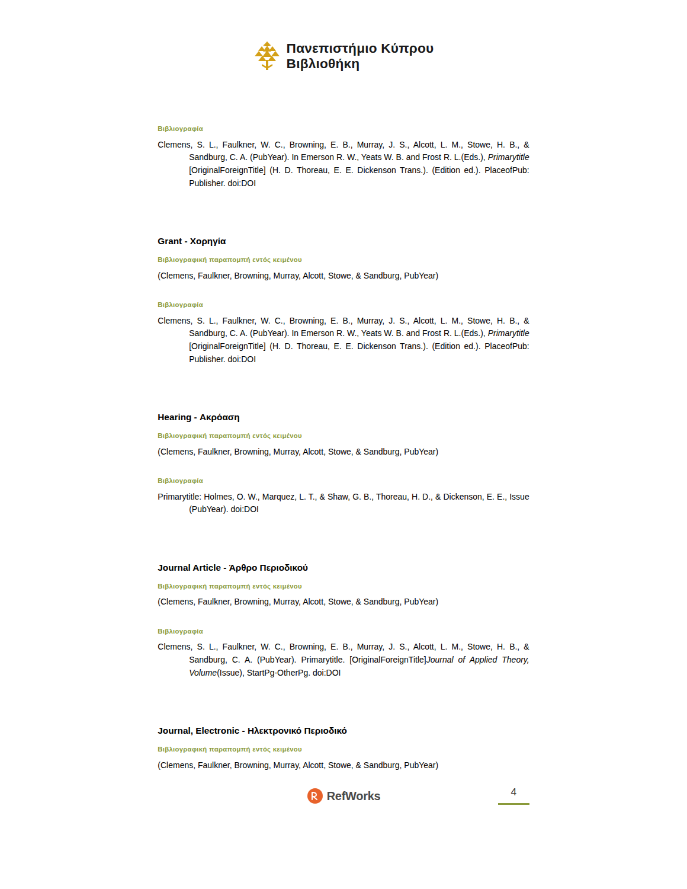Πανεπιστήμιο Κύπρου
Βιβλιοθήκη
Βιβλιογραφία
Clemens, S. L., Faulkner, W. C., Browning, E. B., Murray, J. S., Alcott, L. M., Stowe, H. B., & Sandburg, C. A. (PubYear). In Emerson R. W., Yeats W. B. and Frost R. L.(Eds.), Primarytitle [OriginalForeignTitle] (H. D. Thoreau, E. E. Dickenson Trans.). (Edition ed.). PlaceofPub: Publisher. doi:DOI
Grant - Χορηγία
Βιβλιογραφική παραπομπή εντός κειμένου
(Clemens, Faulkner, Browning, Murray, Alcott, Stowe, & Sandburg, PubYear)
Βιβλιογραφία
Clemens, S. L., Faulkner, W. C., Browning, E. B., Murray, J. S., Alcott, L. M., Stowe, H. B., & Sandburg, C. A. (PubYear). In Emerson R. W., Yeats W. B. and Frost R. L.(Eds.), Primarytitle [OriginalForeignTitle] (H. D. Thoreau, E. E. Dickenson Trans.). (Edition ed.). PlaceofPub: Publisher. doi:DOI
Hearing - Ακρόαση
Βιβλιογραφική παραπομπή εντός κειμένου
(Clemens, Faulkner, Browning, Murray, Alcott, Stowe, & Sandburg, PubYear)
Βιβλιογραφία
Primarytitle: Holmes, O. W., Marquez, L. T., & Shaw, G. B., Thoreau, H. D., & Dickenson, E. E., Issue (PubYear). doi:DOI
Journal Article - Άρθρο Περιοδικού
Βιβλιογραφική παραπομπή εντός κειμένου
(Clemens, Faulkner, Browning, Murray, Alcott, Stowe, & Sandburg, PubYear)
Βιβλιογραφία
Clemens, S. L., Faulkner, W. C., Browning, E. B., Murray, J. S., Alcott, L. M., Stowe, H. B., & Sandburg, C. A. (PubYear). Primarytitle. [OriginalForeignTitle]Journal of Applied Theory, Volume(Issue), StartPg-OtherPg. doi:DOI
Journal, Electronic - Ηλεκτρονικό Περιοδικό
Βιβλιογραφική παραπομπή εντός κειμένου
(Clemens, Faulkner, Browning, Murray, Alcott, Stowe, & Sandburg, PubYear)
RefWorks
4